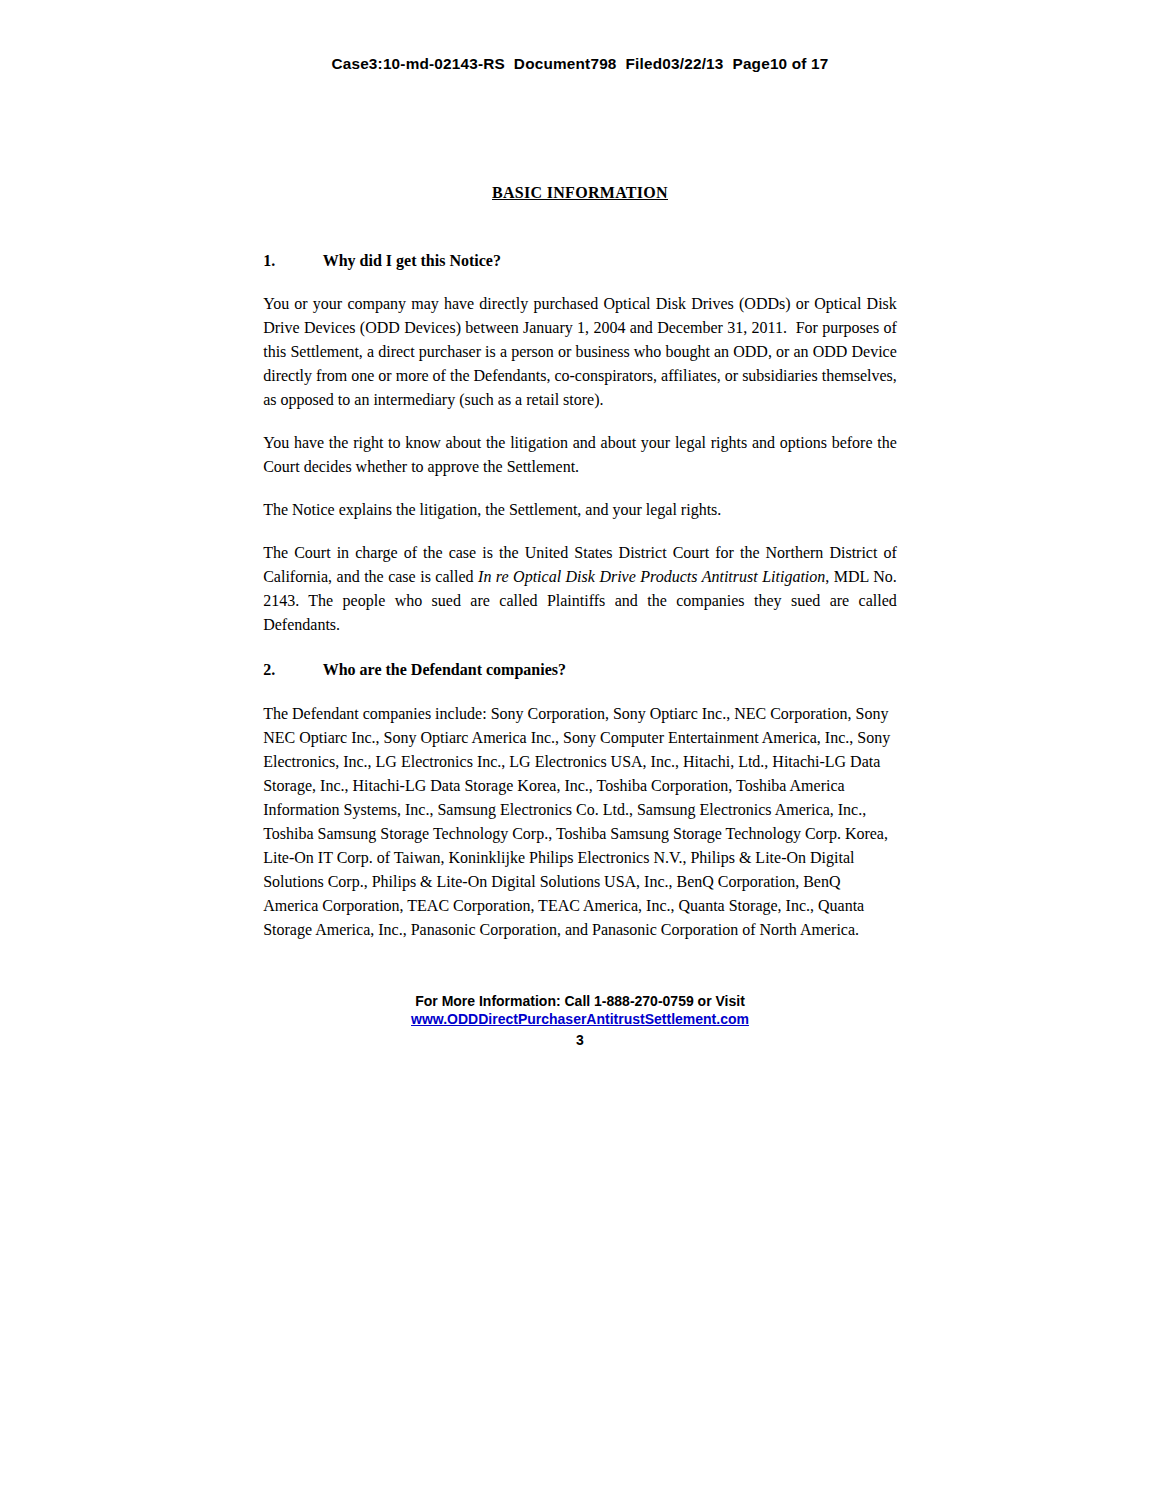Case3:10-md-02143-RS Document798 Filed03/22/13 Page10 of 17
BASIC INFORMATION
1. Why did I get this Notice?
You or your company may have directly purchased Optical Disk Drives (ODDs) or Optical Disk Drive Devices (ODD Devices) between January 1, 2004 and December 31, 2011. For purposes of this Settlement, a direct purchaser is a person or business who bought an ODD, or an ODD Device directly from one or more of the Defendants, co-conspirators, affiliates, or subsidiaries themselves, as opposed to an intermediary (such as a retail store).
You have the right to know about the litigation and about your legal rights and options before the Court decides whether to approve the Settlement.
The Notice explains the litigation, the Settlement, and your legal rights.
The Court in charge of the case is the United States District Court for the Northern District of California, and the case is called In re Optical Disk Drive Products Antitrust Litigation, MDL No. 2143. The people who sued are called Plaintiffs and the companies they sued are called Defendants.
2. Who are the Defendant companies?
The Defendant companies include: Sony Corporation, Sony Optiarc Inc., NEC Corporation, Sony NEC Optiarc Inc., Sony Optiarc America Inc., Sony Computer Entertainment America, Inc., Sony Electronics, Inc., LG Electronics Inc., LG Electronics USA, Inc., Hitachi, Ltd., Hitachi-LG Data Storage, Inc., Hitachi-LG Data Storage Korea, Inc., Toshiba Corporation, Toshiba America Information Systems, Inc., Samsung Electronics Co. Ltd., Samsung Electronics America, Inc., Toshiba Samsung Storage Technology Corp., Toshiba Samsung Storage Technology Corp. Korea, Lite-On IT Corp. of Taiwan, Koninklijke Philips Electronics N.V., Philips & Lite-On Digital Solutions Corp., Philips & Lite-On Digital Solutions USA, Inc., BenQ Corporation, BenQ America Corporation, TEAC Corporation, TEAC America, Inc., Quanta Storage, Inc., Quanta Storage America, Inc., Panasonic Corporation, and Panasonic Corporation of North America.
For More Information: Call 1-888-270-0759 or Visit
www.ODDDirectPurchaserAntitrustSettlement.com
3